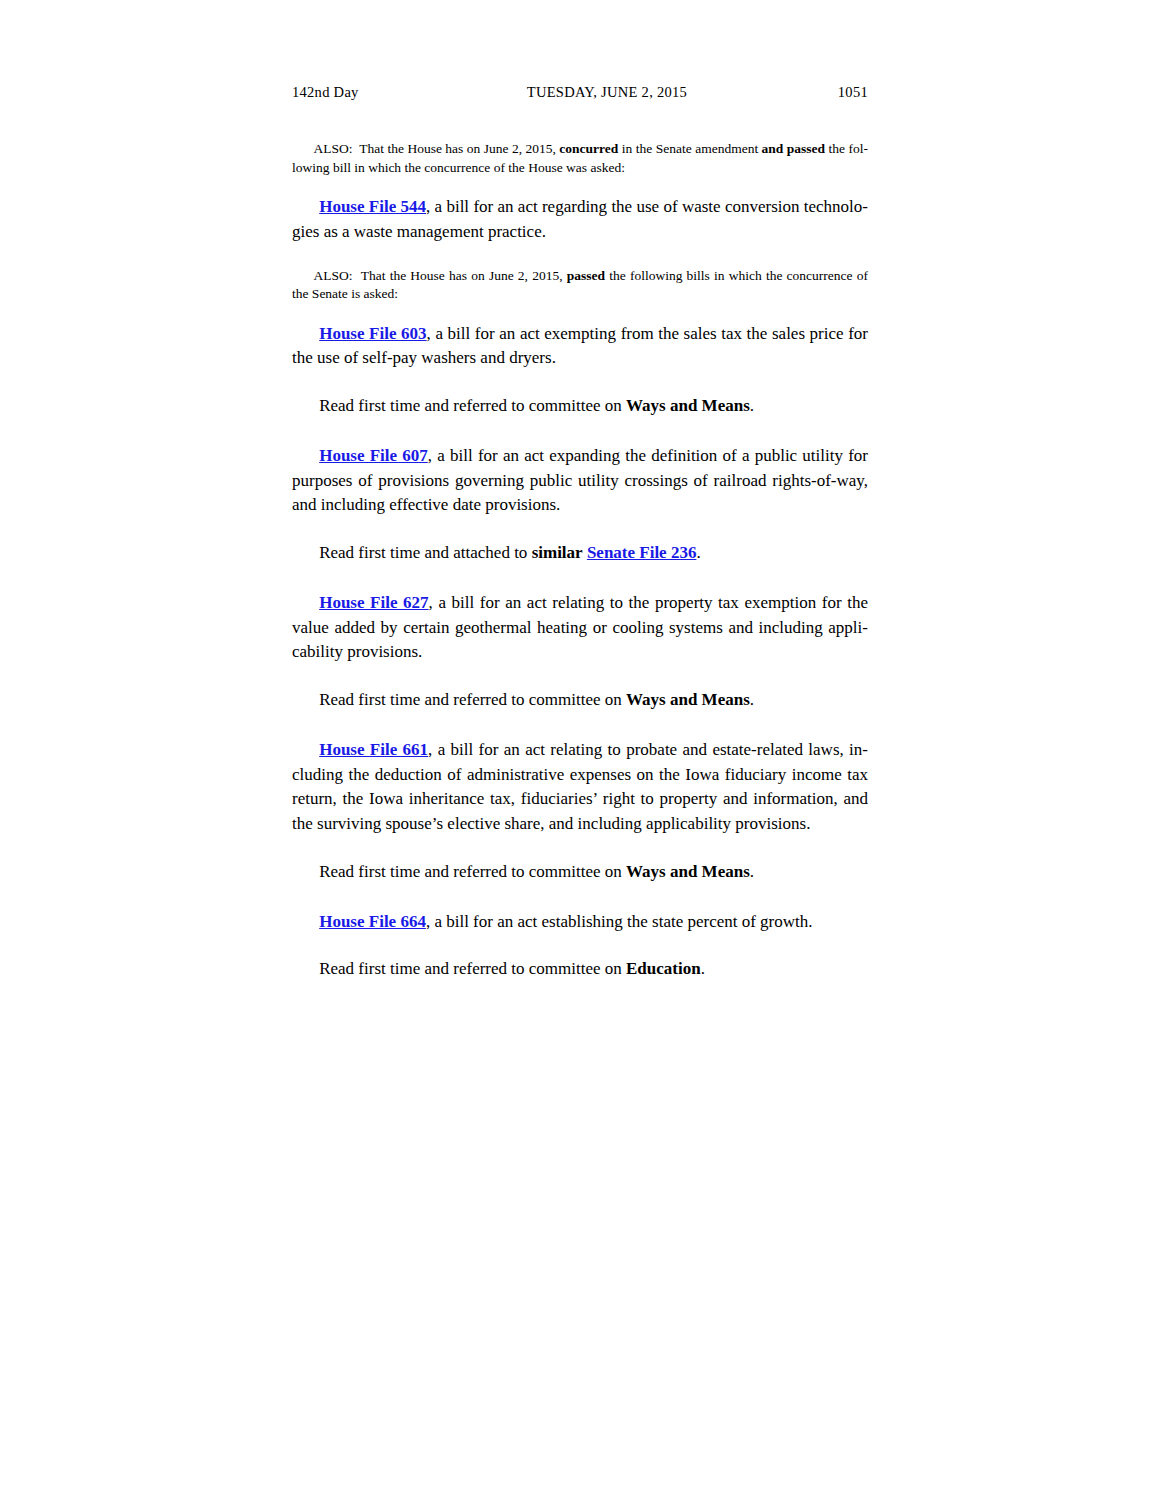142nd Day TUESDAY, JUNE 2, 2015 1051
ALSO: That the House has on June 2, 2015, concurred in the Senate amendment and passed the following bill in which the concurrence of the House was asked:
House File 544, a bill for an act regarding the use of waste conversion technologies as a waste management practice.
ALSO: That the House has on June 2, 2015, passed the following bills in which the concurrence of the Senate is asked:
House File 603, a bill for an act exempting from the sales tax the sales price for the use of self-pay washers and dryers.
Read first time and referred to committee on Ways and Means.
House File 607, a bill for an act expanding the definition of a public utility for purposes of provisions governing public utility crossings of railroad rights-of-way, and including effective date provisions.
Read first time and attached to similar Senate File 236.
House File 627, a bill for an act relating to the property tax exemption for the value added by certain geothermal heating or cooling systems and including applicability provisions.
Read first time and referred to committee on Ways and Means.
House File 661, a bill for an act relating to probate and estate-related laws, including the deduction of administrative expenses on the Iowa fiduciary income tax return, the Iowa inheritance tax, fiduciaries’ right to property and information, and the surviving spouse’s elective share, and including applicability provisions.
Read first time and referred to committee on Ways and Means.
House File 664, a bill for an act establishing the state percent of growth.
Read first time and referred to committee on Education.